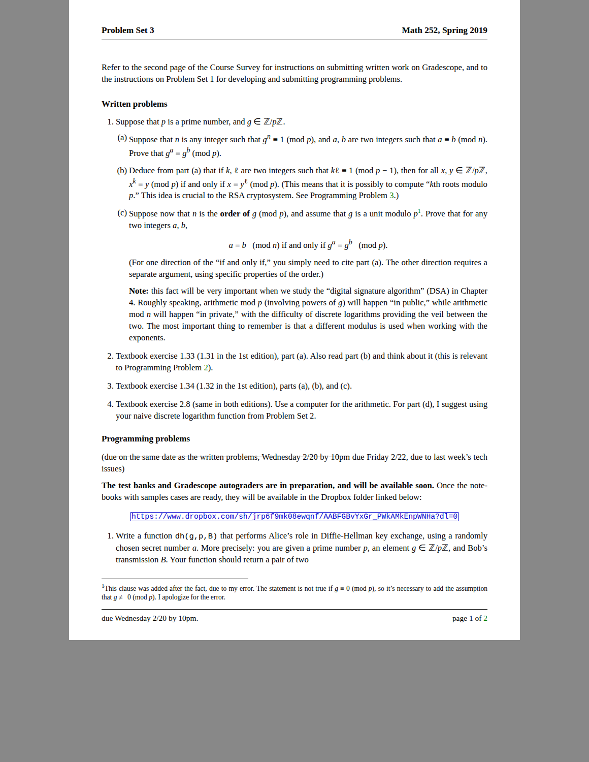Problem Set 3
Math 252, Spring 2019
Refer to the second page of the Course Survey for instructions on submitting written work on Gradescope, and to the instructions on Problem Set 1 for developing and submitting programming problems.
Written problems
Suppose that p is a prime number, and g ∈ ℤ/p ℤ.
Suppose that n is any integer such that gn ≡ 1 (mod p), and a, b are two integers such that a ≡ b (mod n). Prove that ga ≡ gb (mod p).
Deduce from part (a) that if k, ℓ are two integers such that kℓ ≡ 1 (mod p − 1), then for all x, y ∈ ℤ/p ℤ, xk ≡ y (mod p) if and only if x ≡ yℓ (mod p). (This means that it is possibly to compute “kth roots modulo p.” This idea is crucial to the RSA cryptosystem. See Programming Problem 3.)
Suppose now that n is the order of g (mod p), and assume that g is a unit modulo p1. Prove that for any two integers a, b,
a ≡ b (mod n) if and only if ga ≡ gb (mod p).
(For one direction of the “if and only if,” you simply need to cite part (a). The other direction requires a separate argument, using specific properties of the order.)
Note: this fact will be very important when we study the “digital signature algorithm” (DSA) in Chapter 4. Roughly speaking, arithmetic mod p (involving powers of g) will happen “in public,” while arithmetic mod n will happen “in private,” with the difficulty of discrete logarithms providing the veil between the two. The most important thing to remember is that a different modulus is used when working with the exponents.
Textbook exercise 1.33 (1.31 in the 1st edition), part (a). Also read part (b) and think about it (this is relevant to Programming Problem 2).
Textbook exercise 1.34 (1.32 in the 1st edition), parts (a), (b), and (c).
Textbook exercise 2.8 (same in both editions). Use a computer for the arithmetic. For part (d), I suggest using your naive discrete logarithm function from Problem Set 2.
Programming problems
(due on the same date as the written problems, Wednesday 2/20 by 10pm due Friday 2/22, due to last week’s tech issues)
The test banks and Gradescope autograders are in preparation, and will be available soon. Once the notebooks with samples cases are ready, they will be available in the Dropbox folder linked below:
https://www.dropbox.com/sh/jrp6f9mk08ewqnf/AABFGBvYxGr_PWkAMkEnpWNHa?dl=0
Write a function dh(g,p,B) that performs Alice’s role in Diffie-Hellman key exchange, using a randomly chosen secret number a. More precisely: you are given a prime number p, an element g ∈ ℤ/p ℤ, and Bob’s transmission B. Your function should return a pair of two
1This clause was added after the fact, due to my error. The statement is not true if g ≡ 0 (mod p), so it’s necessary to add the assumption that g ≢ 0 (mod p). I apologize for the error.
due Wednesday 2/20 by 10pm.
page 1 of 2